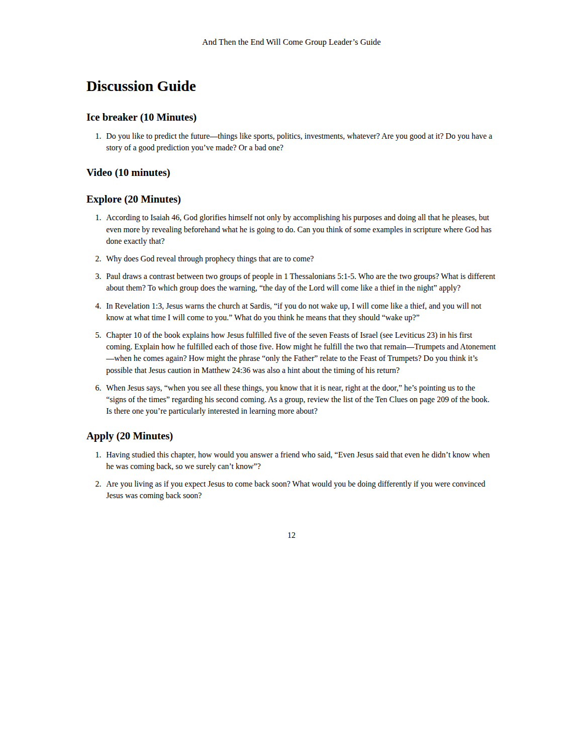And Then the End Will Come Group Leader’s Guide
Discussion Guide
Ice breaker (10 Minutes)
Do you like to predict the future—things like sports, politics, investments, whatever? Are you good at it? Do you have a story of a good prediction you’ve made? Or a bad one?
Video (10 minutes)
Explore (20 Minutes)
According to Isaiah 46, God glorifies himself not only by accomplishing his purposes and doing all that he pleases, but even more by revealing beforehand what he is going to do. Can you think of some examples in scripture where God has done exactly that?
Why does God reveal through prophecy things that are to come?
Paul draws a contrast between two groups of people in 1 Thessalonians 5:1-5. Who are the two groups? What is different about them? To which group does the warning, “the day of the Lord will come like a thief in the night” apply?
In Revelation 1:3, Jesus warns the church at Sardis, “if you do not wake up, I will come like a thief, and you will not know at what time I will come to you.” What do you think he means that they should “wake up?”
Chapter 10 of the book explains how Jesus fulfilled five of the seven Feasts of Israel (see Leviticus 23) in his first coming. Explain how he fulfilled each of those five. How might he fulfill the two that remain—Trumpets and Atonement—when he comes again? How might the phrase “only the Father” relate to the Feast of Trumpets? Do you think it’s possible that Jesus caution in Matthew 24:36 was also a hint about the timing of his return?
When Jesus says, “when you see all these things, you know that it is near, right at the door,” he’s pointing us to the “signs of the times” regarding his second coming. As a group, review the list of the Ten Clues on page 209 of the book. Is there one you’re particularly interested in learning more about?
Apply (20 Minutes)
Having studied this chapter, how would you answer a friend who said, “Even Jesus said that even he didn’t know when he was coming back, so we surely can’t know”?
Are you living as if you expect Jesus to come back soon? What would you be doing differently if you were convinced Jesus was coming back soon?
12